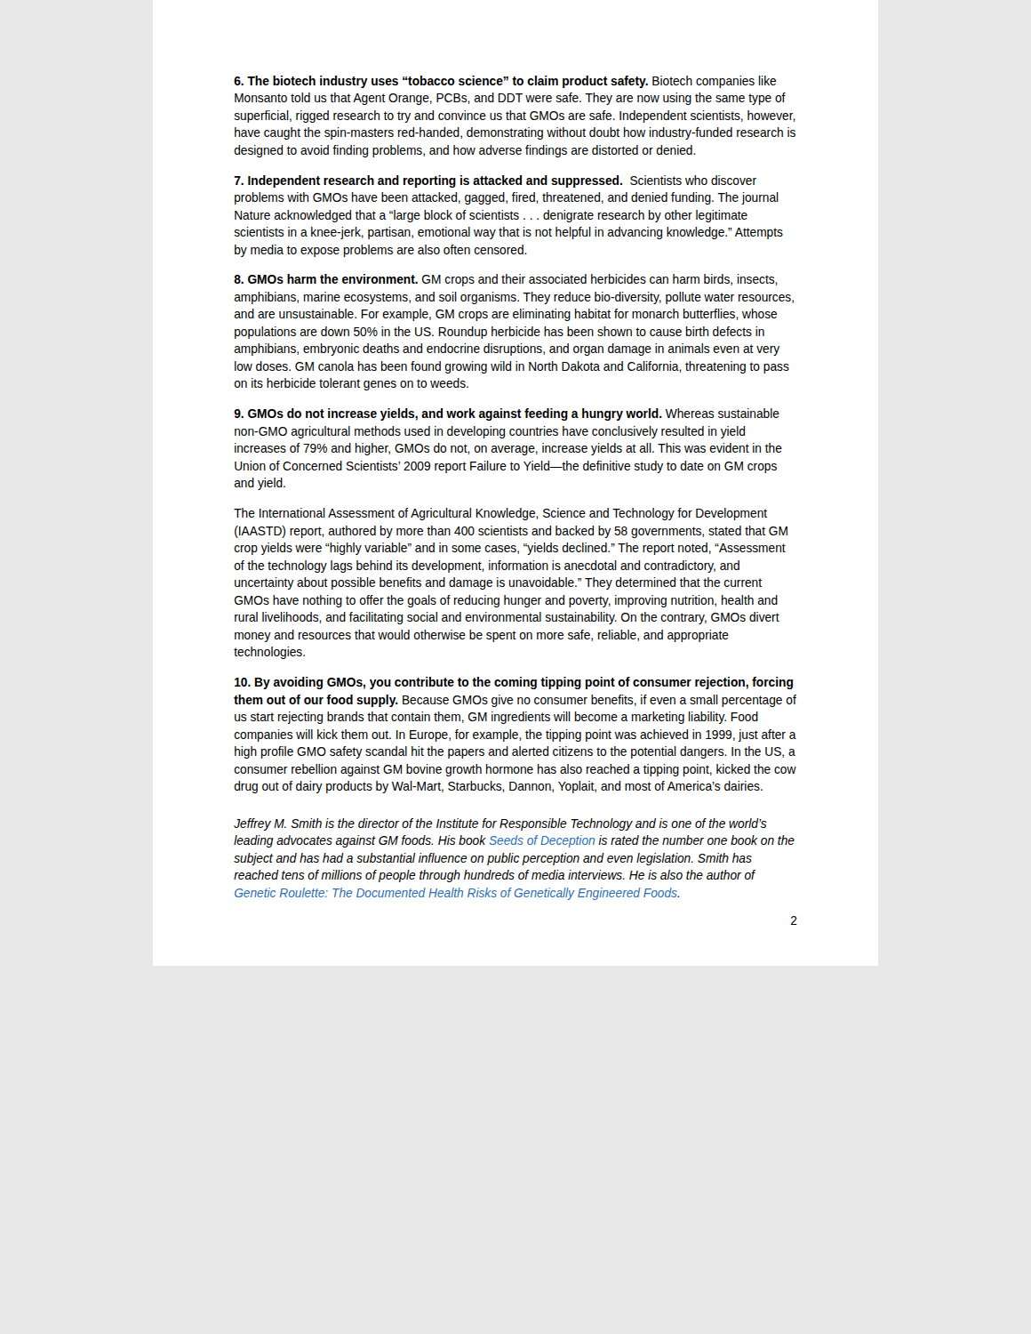6. The biotech industry uses “tobacco science” to claim product safety. Biotech companies like Monsanto told us that Agent Orange, PCBs, and DDT were safe. They are now using the same type of superficial, rigged research to try and convince us that GMOs are safe. Independent scientists, however, have caught the spin-masters red-handed, demonstrating without doubt how industry-funded research is designed to avoid finding problems, and how adverse findings are distorted or denied.
7. Independent research and reporting is attacked and suppressed. Scientists who discover problems with GMOs have been attacked, gagged, fired, threatened, and denied funding. The journal Nature acknowledged that a “large block of scientists . . . denigrate research by other legitimate scientists in a knee-jerk, partisan, emotional way that is not helpful in advancing knowledge.” Attempts by media to expose problems are also often censored.
8. GMOs harm the environment. GM crops and their associated herbicides can harm birds, insects, amphibians, marine ecosystems, and soil organisms. They reduce bio-diversity, pollute water resources, and are unsustainable. For example, GM crops are eliminating habitat for monarch butterflies, whose populations are down 50% in the US. Roundup herbicide has been shown to cause birth defects in amphibians, embryonic deaths and endocrine disruptions, and organ damage in animals even at very low doses. GM canola has been found growing wild in North Dakota and California, threatening to pass on its herbicide tolerant genes on to weeds.
9. GMOs do not increase yields, and work against feeding a hungry world. Whereas sustainable non-GMO agricultural methods used in developing countries have conclusively resulted in yield increases of 79% and higher, GMOs do not, on average, increase yields at all. This was evident in the Union of Concerned Scientists’ 2009 report Failure to Yield—the definitive study to date on GM crops and yield.
The International Assessment of Agricultural Knowledge, Science and Technology for Development (IAASTD) report, authored by more than 400 scientists and backed by 58 governments, stated that GM crop yields were “highly variable” and in some cases, “yields declined.” The report noted, “Assessment of the technology lags behind its development, information is anecdotal and contradictory, and uncertainty about possible benefits and damage is unavoidable.” They determined that the current GMOs have nothing to offer the goals of reducing hunger and poverty, improving nutrition, health and rural livelihoods, and facilitating social and environmental sustainability. On the contrary, GMOs divert money and resources that would otherwise be spent on more safe, reliable, and appropriate technologies.
10. By avoiding GMOs, you contribute to the coming tipping point of consumer rejection, forcing them out of our food supply. Because GMOs give no consumer benefits, if even a small percentage of us start rejecting brands that contain them, GM ingredients will become a marketing liability. Food companies will kick them out. In Europe, for example, the tipping point was achieved in 1999, just after a high profile GMO safety scandal hit the papers and alerted citizens to the potential dangers. In the US, a consumer rebellion against GM bovine growth hormone has also reached a tipping point, kicked the cow drug out of dairy products by Wal-Mart, Starbucks, Dannon, Yoplait, and most of America’s dairies.
Jeffrey M. Smith is the director of the Institute for Responsible Technology and is one of the world’s leading advocates against GM foods. His book Seeds of Deception is rated the number one book on the subject and has had a substantial influence on public perception and even legislation. Smith has reached tens of millions of people through hundreds of media interviews. He is also the author of Genetic Roulette: The Documented Health Risks of Genetically Engineered Foods.
2